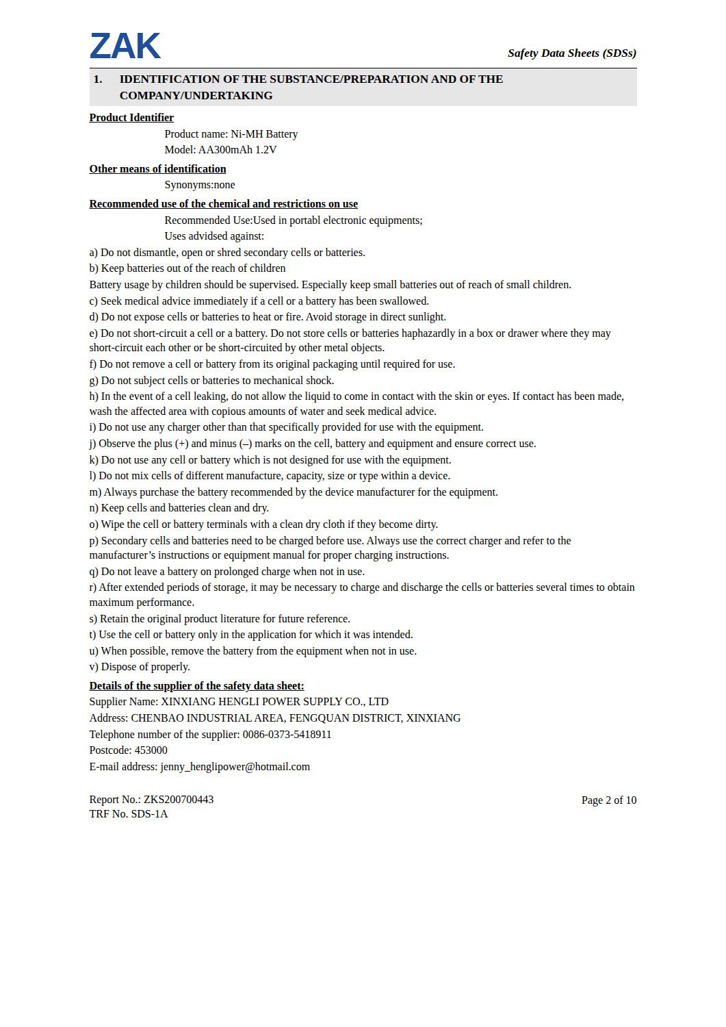ZAK
Safety Data Sheets (SDSs)
1. IDENTIFICATION OF THE SUBSTANCE/PREPARATION AND OF THE
COMPANY/UNDERTAKING
Product Identifier
Product name: Ni-MH Battery
Model: AA300mAh 1.2V
Other means of identification
Synonyms:none
Recommended use of the chemical and restrictions on use
Recommended Use:Used in portabl electronic equipments;
Uses advidsed against:
a) Do not dismantle, open or shred secondary cells or batteries.
b) Keep batteries out of the reach of children
Battery usage by children should be supervised. Especially keep small batteries out of reach of small children.
c) Seek medical advice immediately if a cell or a battery has been swallowed.
d) Do not expose cells or batteries to heat or fire. Avoid storage in direct sunlight.
e) Do not short-circuit a cell or a battery. Do not store cells or batteries haphazardly in a box or drawer where they may short-circuit each other or be short-circuited by other metal objects.
f) Do not remove a cell or battery from its original packaging until required for use.
g) Do not subject cells or batteries to mechanical shock.
h) In the event of a cell leaking, do not allow the liquid to come in contact with the skin or eyes. If contact has been made, wash the affected area with copious amounts of water and seek medical advice.
i) Do not use any charger other than that specifically provided for use with the equipment.
j) Observe the plus (+) and minus (–) marks on the cell, battery and equipment and ensure correct use.
k) Do not use any cell or battery which is not designed for use with the equipment.
l) Do not mix cells of different manufacture, capacity, size or type within a device.
m) Always purchase the battery recommended by the device manufacturer for the equipment.
n) Keep cells and batteries clean and dry.
o) Wipe the cell or battery terminals with a clean dry cloth if they become dirty.
p) Secondary cells and batteries need to be charged before use. Always use the correct charger and refer to the manufacturer’s instructions or equipment manual for proper charging instructions.
q) Do not leave a battery on prolonged charge when not in use.
r) After extended periods of storage, it may be necessary to charge and discharge the cells or batteries several times to obtain maximum performance.
s) Retain the original product literature for future reference.
t) Use the cell or battery only in the application for which it was intended.
u) When possible, remove the battery from the equipment when not in use.
v) Dispose of properly.
Details of the supplier of the safety data sheet:
Supplier Name: XINXIANG HENGLI POWER SUPPLY CO., LTD
Address: CHENBAO INDUSTRIAL AREA, FENGQUAN DISTRICT, XINXIANG
Telephone number of the supplier: 0086-0373-5418911
Postcode: 453000
E-mail address: jenny_henglipower@hotmail.com
Report No.: ZKS200700443
TRF No. SDS-1A
Page 2 of 10